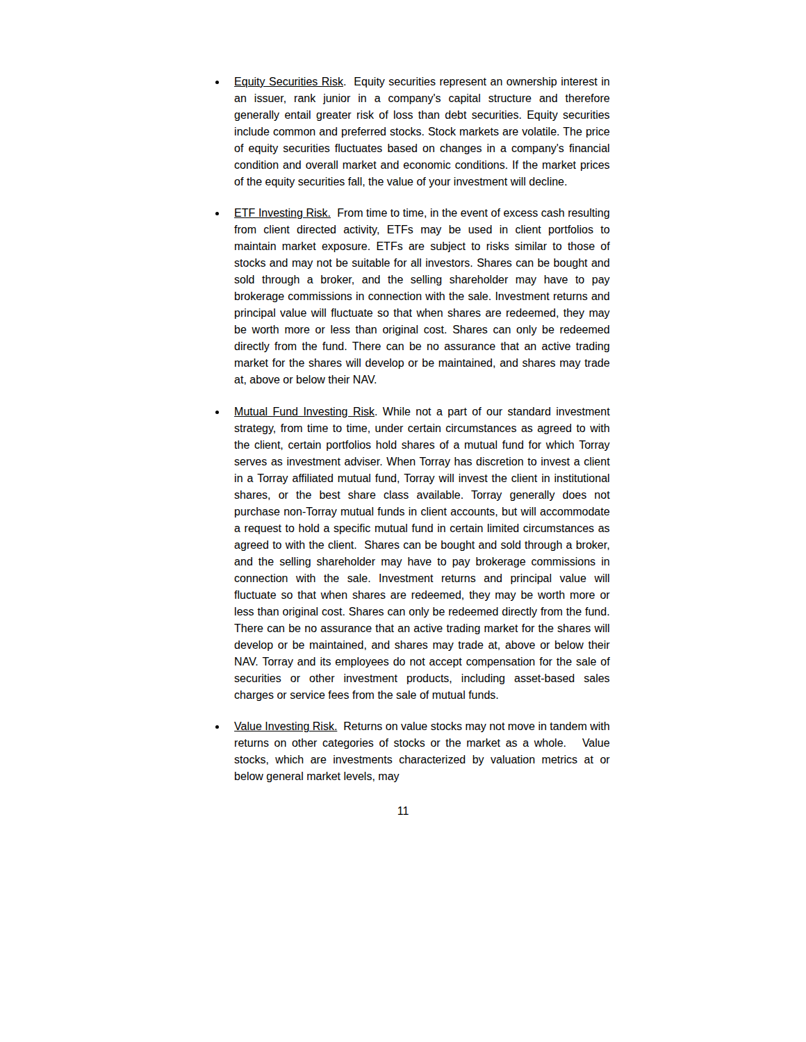Equity Securities Risk. Equity securities represent an ownership interest in an issuer, rank junior in a company's capital structure and therefore generally entail greater risk of loss than debt securities. Equity securities include common and preferred stocks. Stock markets are volatile. The price of equity securities fluctuates based on changes in a company's financial condition and overall market and economic conditions. If the market prices of the equity securities fall, the value of your investment will decline.
ETF Investing Risk. From time to time, in the event of excess cash resulting from client directed activity, ETFs may be used in client portfolios to maintain market exposure. ETFs are subject to risks similar to those of stocks and may not be suitable for all investors. Shares can be bought and sold through a broker, and the selling shareholder may have to pay brokerage commissions in connection with the sale. Investment returns and principal value will fluctuate so that when shares are redeemed, they may be worth more or less than original cost. Shares can only be redeemed directly from the fund. There can be no assurance that an active trading market for the shares will develop or be maintained, and shares may trade at, above or below their NAV.
Mutual Fund Investing Risk. While not a part of our standard investment strategy, from time to time, under certain circumstances as agreed to with the client, certain portfolios hold shares of a mutual fund for which Torray serves as investment adviser. When Torray has discretion to invest a client in a Torray affiliated mutual fund, Torray will invest the client in institutional shares, or the best share class available. Torray generally does not purchase non-Torray mutual funds in client accounts, but will accommodate a request to hold a specific mutual fund in certain limited circumstances as agreed to with the client. Shares can be bought and sold through a broker, and the selling shareholder may have to pay brokerage commissions in connection with the sale. Investment returns and principal value will fluctuate so that when shares are redeemed, they may be worth more or less than original cost. Shares can only be redeemed directly from the fund. There can be no assurance that an active trading market for the shares will develop or be maintained, and shares may trade at, above or below their NAV. Torray and its employees do not accept compensation for the sale of securities or other investment products, including asset-based sales charges or service fees from the sale of mutual funds.
Value Investing Risk. Returns on value stocks may not move in tandem with returns on other categories of stocks or the market as a whole. Value stocks, which are investments characterized by valuation metrics at or below general market levels, may
11